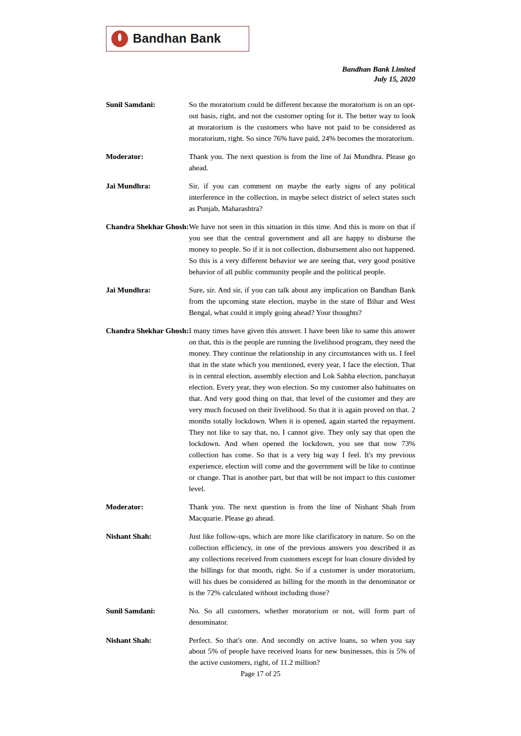Bandhan Bank
Bandhan Bank Limited
July 15, 2020
| Sunil Samdani: | So the moratorium could be different because the moratorium is on an opt-out basis, right, and not the customer opting for it. The better way to look at moratorium is the customers who have not paid to be considered as moratorium, right. So since 76% have paid, 24% becomes the moratorium. |
| Moderator: | Thank you. The next question is from the line of Jai Mundhra. Please go ahead. |
| Jai Mundhra: | Sir, if you can comment on maybe the early signs of any political interference in the collection, in maybe select district of select states such as Punjab, Maharashtra? |
| Chandra Shekhar Ghosh: | We have not seen in this situation in this time. And this is more on that if you see that the central government and all are happy to disburse the money to people. So if it is not collection, disbursement also not happened. So this is a very different behavior we are seeing that, very good positive behavior of all public community people and the political people. |
| Jai Mundhra: | Sure, sir. And sir, if you can talk about any implication on Bandhan Bank from the upcoming state election, maybe in the state of Bihar and West Bengal, what could it imply going ahead? Your thoughts? |
| Chandra Shekhar Ghosh: | I many times have given this answer. I have been like to same this answer on that, this is the people are running the livelihood program, they need the money. They continue the relationship in any circumstances with us. I feel that in the state which you mentioned, every year, I face the election. That is in central election, assembly election and Lok Sabha election, panchayat election. Every year, they won election. So my customer also habituates on that. And very good thing on that, that level of the customer and they are very much focused on their livelihood. So that it is again proved on that. 2 months totally lockdown. When it is opened, again started the repayment. They not like to say that, no, I cannot give. They only say that open the lockdown. And when opened the lockdown, you see that now 73% collection has come. So that is a very big way I feel. It's my previous experience, election will come and the government will be like to continue or change. That is another part, but that will be not impact to this customer level. |
| Moderator: | Thank you. The next question is from the line of Nishant Shah from Macquarie. Please go ahead. |
| Nishant Shah: | Just like follow-ups, which are more like clarificatory in nature. So on the collection efficiency, in one of the previous answers you described it as any collections received from customers except for loan closure divided by the billings for that month, right. So if a customer is under moratorium, will his dues be considered as billing for the month in the denominator or is the 72% calculated without including those? |
| Sunil Samdani: | No. So all customers, whether moratorium or not, will form part of denominator. |
| Nishant Shah: | Perfect. So that's one. And secondly on active loans, so when you say about 5% of people have received loans for new businesses, this is 5% of the active customers, right, of 11.2 million? |
Page 17 of 25